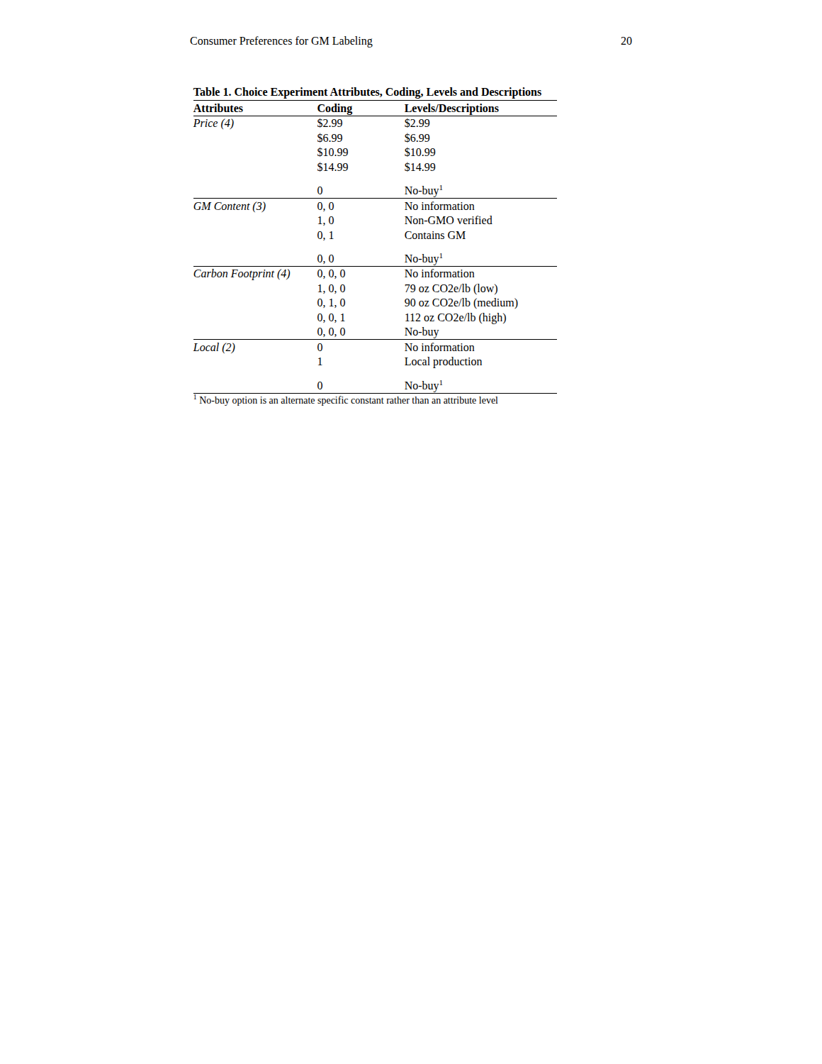Consumer Preferences for GM Labeling
20
Table 1. Choice Experiment Attributes, Coding, Levels and Descriptions
| Attributes | Coding | Levels/Descriptions |
| Price (4) | $2.99 | $2.99 |
| | $6.99 | $6.99 |
| | $10.99 | $10.99 |
| | $14.99 | $14.99 |
| | 0 | No-buy 1 |
| GM Content (3) | 0, 0 | No information |
| | 1, 0 | Non-GMO verified |
| | 0, 1 | Contains GM |
| | 0, 0 | No-buy 1 |
| Carbon Footprint (4) | 0, 0, 0 | No information |
| | 1, 0, 0 | 79 oz CO2e/lb (low) |
| | 0, 1, 0 | 90 oz CO2e/lb (medium) |
| | 0, 0, 1 | 112 oz CO2e/lb (high) |
| | 0, 0, 0 | No-buy |
| Local (2) | 0 | No information |
| | 1 | Local production |
| | 0 | No-buy 1 |
1 No-buy option is an alternate specific constant rather than an attribute level